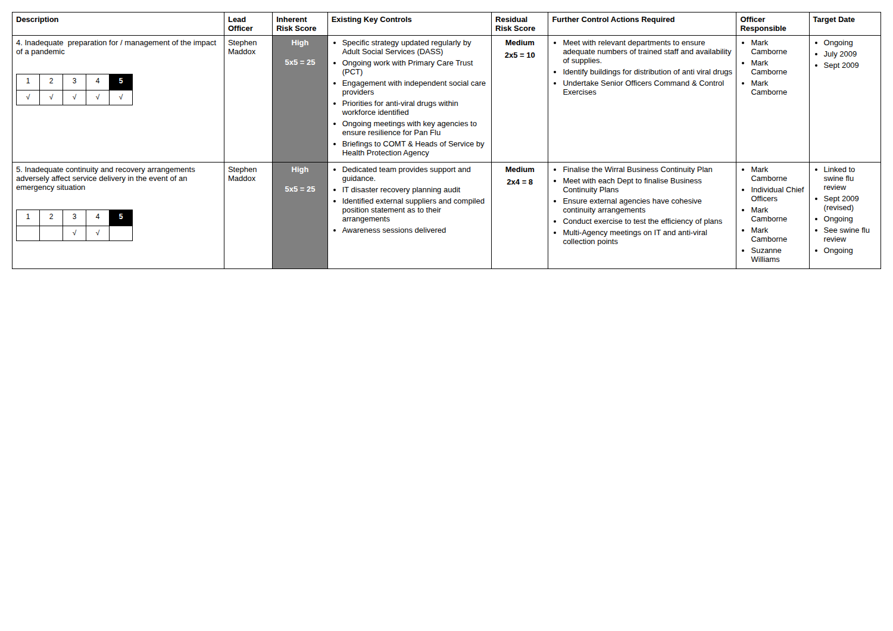| Description | Lead Officer | Inherent Risk Score | Existing Key Controls | Residual Risk Score | Further Control Actions Required | Officer Responsible | Target Date |
| --- | --- | --- | --- | --- | --- | --- | --- |
| 4. Inadequate preparation for / management of the impact of a pandemic / 1 / 2 / 3 / 4 / 5 / / √ / √ / √ / √ / √ / | Stephen Maddox | High 5x5 = 25 | Specific strategy updated regularly by Adult Social Services (DASS) Ongoing work with Primary Care Trust (PCT) Engagement with independent social care providers Priorities for anti-viral drugs within workforce identified Ongoing meetings with key agencies to ensure resilience for Pan Flu Briefings to COMT & Heads of Service by Health Protection Agency | Medium 2x5 = 10 | Meet with relevant departments to ensure adequate numbers of trained staff and availability of supplies. Identify buildings for distribution of anti viral drugs Undertake Senior Officers Command & Control Exercises | Mark Camborne Mark Camborne Mark Camborne | Ongoing July 2009 Sept 2009 |
| 5. Inadequate continuity and recovery arrangements adversely affect service delivery in the event of an emergency situation / 1 / 2 / 3 / 4 / 5 / / / / √ / √ / / | Stephen Maddox | High 5x5 = 25 | Dedicated team provides support and guidance. IT disaster recovery planning audit Identified external suppliers and compiled position statement as to their arrangements Awareness sessions delivered | Medium 2x4 = 8 | Finalise the Wirral Business Continuity Plan Meet with each Dept to finalise Business Continuity Plans Ensure external agencies have cohesive continuity arrangements Conduct exercise to test the efficiency of plans Multi-Agency meetings on IT and anti-viral collection points | Mark Camborne Individual Chief Officers Mark Camborne Mark Camborne Suzanne Williams | Linked to swine flu review Sept 2009 (revised) Ongoing See swine flu review Ongoing |